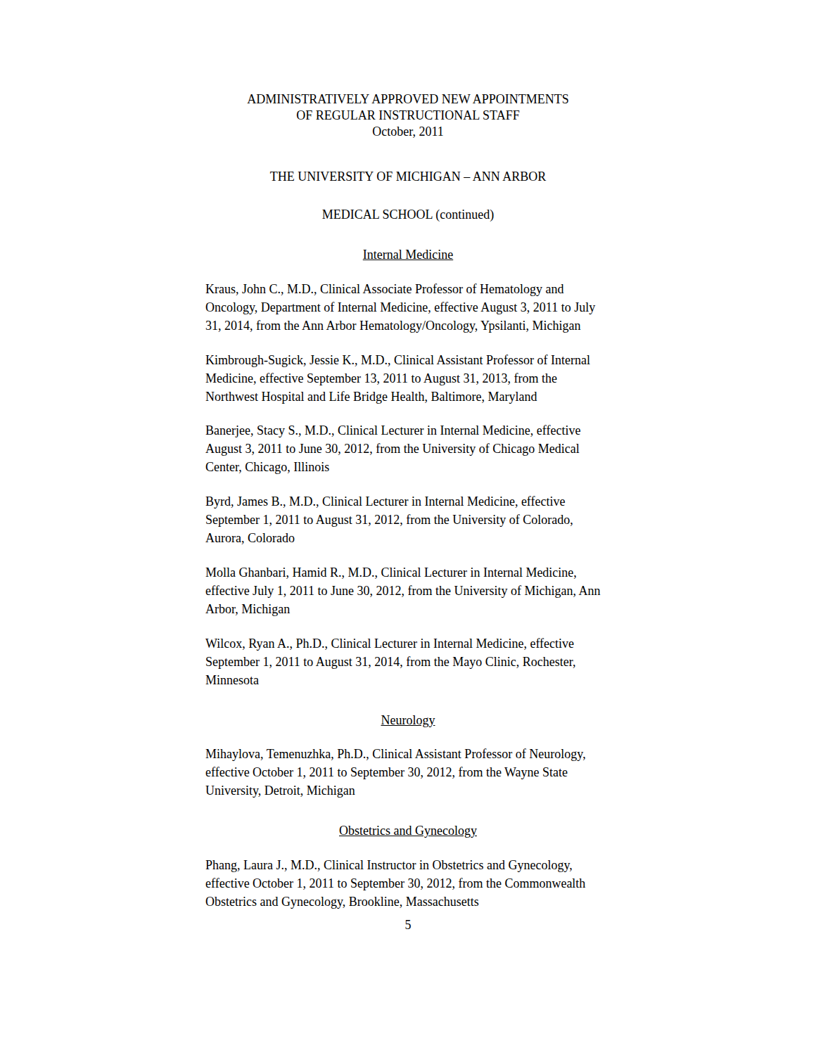Administratively Approved New Appointments of Regular Instructional Staff October, 2011
The University of Michigan – Ann Arbor
MEDICAL SCHOOL (continued)
Internal Medicine
Kraus, John C., M.D., Clinical Associate Professor of Hematology and Oncology, Department of Internal Medicine, effective August 3, 2011 to July 31, 2014, from the Ann Arbor Hematology/Oncology, Ypsilanti, Michigan
Kimbrough-Sugick, Jessie K., M.D., Clinical Assistant Professor of Internal Medicine, effective September 13, 2011 to August 31, 2013, from the Northwest Hospital and Life Bridge Health, Baltimore, Maryland
Banerjee, Stacy S., M.D., Clinical Lecturer in Internal Medicine, effective August 3, 2011 to June 30, 2012, from the University of Chicago Medical Center, Chicago, Illinois
Byrd, James B., M.D., Clinical Lecturer in Internal Medicine, effective September 1, 2011 to August 31, 2012, from the University of Colorado, Aurora, Colorado
Molla Ghanbari, Hamid R., M.D., Clinical Lecturer in Internal Medicine, effective July 1, 2011 to June 30, 2012, from the University of Michigan, Ann Arbor, Michigan
Wilcox, Ryan A., Ph.D., Clinical Lecturer in Internal Medicine, effective September 1, 2011 to August 31, 2014, from the Mayo Clinic, Rochester, Minnesota
Neurology
Mihaylova, Temenuzhka, Ph.D., Clinical Assistant Professor of Neurology, effective October 1, 2011 to September 30, 2012, from the Wayne State University, Detroit, Michigan
Obstetrics and Gynecology
Phang, Laura J., M.D., Clinical Instructor in Obstetrics and Gynecology, effective October 1, 2011 to September 30, 2012, from the Commonwealth Obstetrics and Gynecology, Brookline, Massachusetts
5